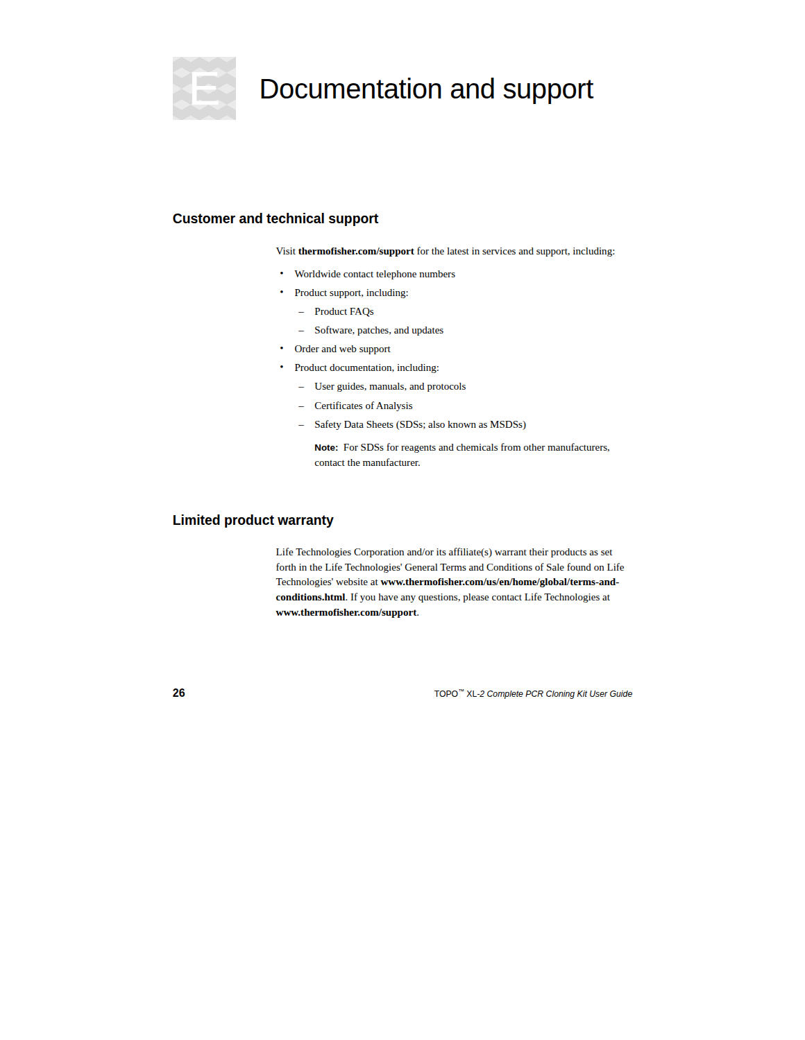E
Documentation and support
Customer and technical support
Visit thermofisher.com/support for the latest in services and support, including:
Worldwide contact telephone numbers
Product support, including:
Product FAQs
Software, patches, and updates
Order and web support
Product documentation, including:
User guides, manuals, and protocols
Certificates of Analysis
Safety Data Sheets (SDSs; also known as MSDSs)
Note: For SDSs for reagents and chemicals from other manufacturers, contact the manufacturer.
Limited product warranty
Life Technologies Corporation and/or its affiliate(s) warrant their products as set forth in the Life Technologies' General Terms and Conditions of Sale found on Life Technologies' website at www.thermofisher.com/us/en/home/global/terms-and-conditions.html. If you have any questions, please contact Life Technologies at www.thermofisher.com/support.
26
TOPO™ XL-2 Complete PCR Cloning Kit User Guide